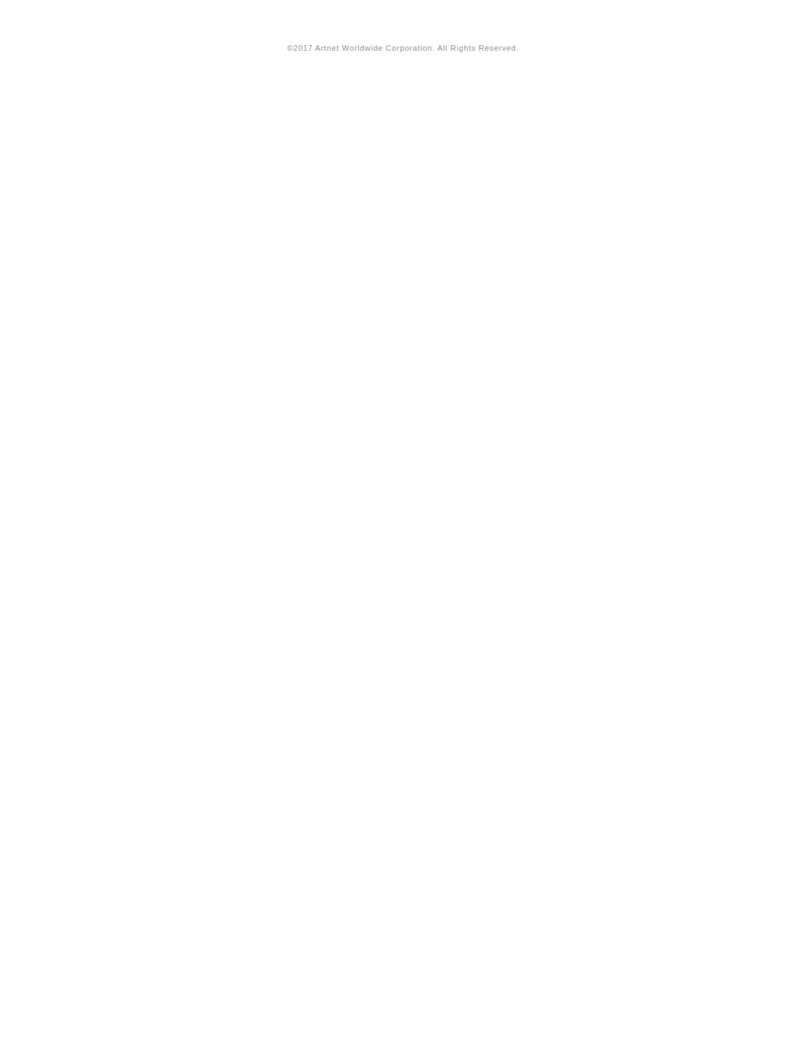©2017 Artnet Worldwide Corporation. All Rights Reserved.